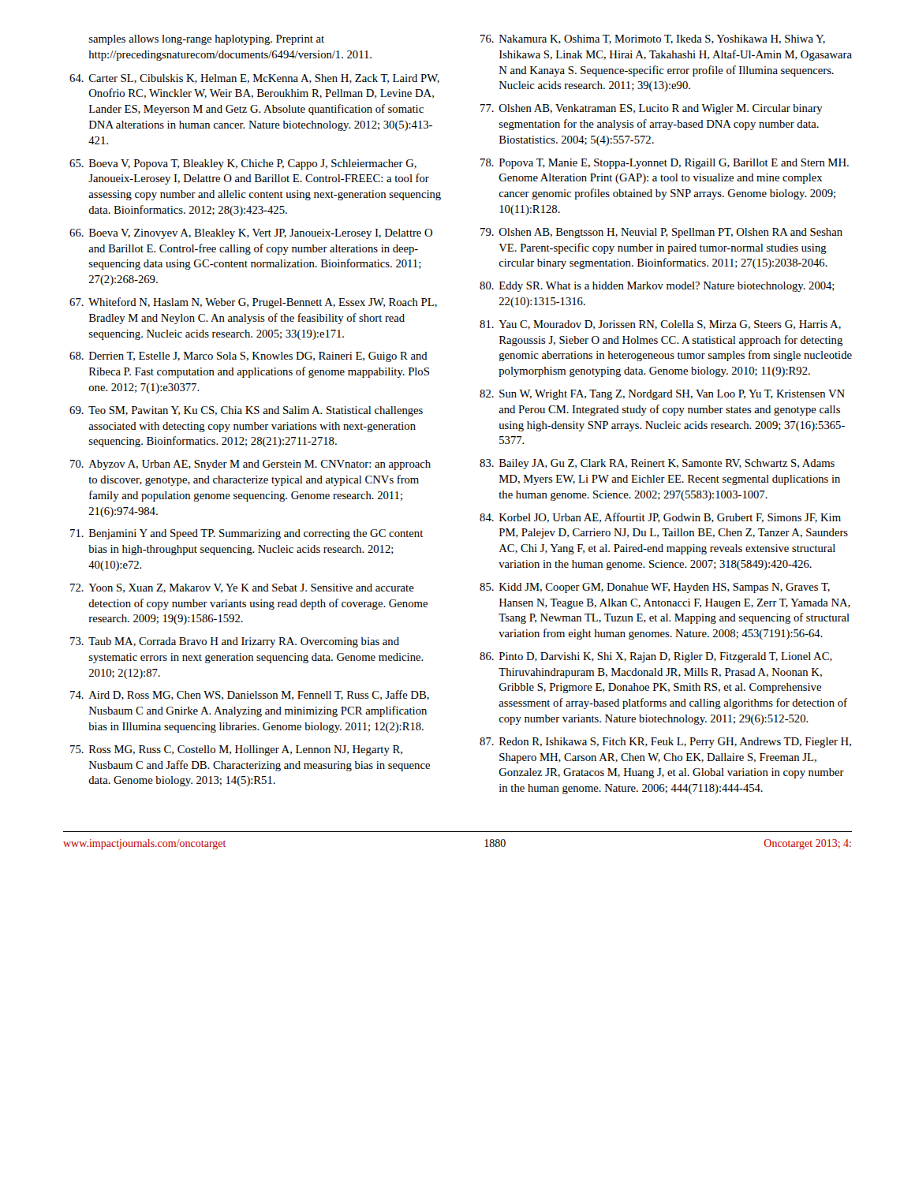samples allows long-range haplotyping. Preprint at http://precedingsnaturecom/documents/6494/version/1. 2011.
64. Carter SL, Cibulskis K, Helman E, McKenna A, Shen H, Zack T, Laird PW, Onofrio RC, Winckler W, Weir BA, Beroukhim R, Pellman D, Levine DA, Lander ES, Meyerson M and Getz G. Absolute quantification of somatic DNA alterations in human cancer. Nature biotechnology. 2012; 30(5):413-421.
65. Boeva V, Popova T, Bleakley K, Chiche P, Cappo J, Schleiermacher G, Janoueix-Lerosey I, Delattre O and Barillot E. Control-FREEC: a tool for assessing copy number and allelic content using next-generation sequencing data. Bioinformatics. 2012; 28(3):423-425.
66. Boeva V, Zinovyev A, Bleakley K, Vert JP, Janoueix-Lerosey I, Delattre O and Barillot E. Control-free calling of copy number alterations in deep-sequencing data using GC-content normalization. Bioinformatics. 2011; 27(2):268-269.
67. Whiteford N, Haslam N, Weber G, Prugel-Bennett A, Essex JW, Roach PL, Bradley M and Neylon C. An analysis of the feasibility of short read sequencing. Nucleic acids research. 2005; 33(19):e171.
68. Derrien T, Estelle J, Marco Sola S, Knowles DG, Raineri E, Guigo R and Ribeca P. Fast computation and applications of genome mappability. PloS one. 2012; 7(1):e30377.
69. Teo SM, Pawitan Y, Ku CS, Chia KS and Salim A. Statistical challenges associated with detecting copy number variations with next-generation sequencing. Bioinformatics. 2012; 28(21):2711-2718.
70. Abyzov A, Urban AE, Snyder M and Gerstein M. CNVnator: an approach to discover, genotype, and characterize typical and atypical CNVs from family and population genome sequencing. Genome research. 2011; 21(6):974-984.
71. Benjamini Y and Speed TP. Summarizing and correcting the GC content bias in high-throughput sequencing. Nucleic acids research. 2012; 40(10):e72.
72. Yoon S, Xuan Z, Makarov V, Ye K and Sebat J. Sensitive and accurate detection of copy number variants using read depth of coverage. Genome research. 2009; 19(9):1586-1592.
73. Taub MA, Corrada Bravo H and Irizarry RA. Overcoming bias and systematic errors in next generation sequencing data. Genome medicine. 2010; 2(12):87.
74. Aird D, Ross MG, Chen WS, Danielsson M, Fennell T, Russ C, Jaffe DB, Nusbaum C and Gnirke A. Analyzing and minimizing PCR amplification bias in Illumina sequencing libraries. Genome biology. 2011; 12(2):R18.
75. Ross MG, Russ C, Costello M, Hollinger A, Lennon NJ, Hegarty R, Nusbaum C and Jaffe DB. Characterizing and measuring bias in sequence data. Genome biology. 2013; 14(5):R51.
76. Nakamura K, Oshima T, Morimoto T, Ikeda S, Yoshikawa H, Shiwa Y, Ishikawa S, Linak MC, Hirai A, Takahashi H, Altaf-Ul-Amin M, Ogasawara N and Kanaya S. Sequence-specific error profile of Illumina sequencers. Nucleic acids research. 2011; 39(13):e90.
77. Olshen AB, Venkatraman ES, Lucito R and Wigler M. Circular binary segmentation for the analysis of array-based DNA copy number data. Biostatistics. 2004; 5(4):557-572.
78. Popova T, Manie E, Stoppa-Lyonnet D, Rigaill G, Barillot E and Stern MH. Genome Alteration Print (GAP): a tool to visualize and mine complex cancer genomic profiles obtained by SNP arrays. Genome biology. 2009; 10(11):R128.
79. Olshen AB, Bengtsson H, Neuvial P, Spellman PT, Olshen RA and Seshan VE. Parent-specific copy number in paired tumor-normal studies using circular binary segmentation. Bioinformatics. 2011; 27(15):2038-2046.
80. Eddy SR. What is a hidden Markov model? Nature biotechnology. 2004; 22(10):1315-1316.
81. Yau C, Mouradov D, Jorissen RN, Colella S, Mirza G, Steers G, Harris A, Ragoussis J, Sieber O and Holmes CC. A statistical approach for detecting genomic aberrations in heterogeneous tumor samples from single nucleotide polymorphism genotyping data. Genome biology. 2010; 11(9):R92.
82. Sun W, Wright FA, Tang Z, Nordgard SH, Van Loo P, Yu T, Kristensen VN and Perou CM. Integrated study of copy number states and genotype calls using high-density SNP arrays. Nucleic acids research. 2009; 37(16):5365-5377.
83. Bailey JA, Gu Z, Clark RA, Reinert K, Samonte RV, Schwartz S, Adams MD, Myers EW, Li PW and Eichler EE. Recent segmental duplications in the human genome. Science. 2002; 297(5583):1003-1007.
84. Korbel JO, Urban AE, Affourtit JP, Godwin B, Grubert F, Simons JF, Kim PM, Palejev D, Carriero NJ, Du L, Taillon BE, Chen Z, Tanzer A, Saunders AC, Chi J, Yang F, et al. Paired-end mapping reveals extensive structural variation in the human genome. Science. 2007; 318(5849):420-426.
85. Kidd JM, Cooper GM, Donahue WF, Hayden HS, Sampas N, Graves T, Hansen N, Teague B, Alkan C, Antonacci F, Haugen E, Zerr T, Yamada NA, Tsang P, Newman TL, Tuzun E, et al. Mapping and sequencing of structural variation from eight human genomes. Nature. 2008; 453(7191):56-64.
86. Pinto D, Darvishi K, Shi X, Rajan D, Rigler D, Fitzgerald T, Lionel AC, Thiruvahindrapuram B, Macdonald JR, Mills R, Prasad A, Noonan K, Gribble S, Prigmore E, Donahoe PK, Smith RS, et al. Comprehensive assessment of array-based platforms and calling algorithms for detection of copy number variants. Nature biotechnology. 2011; 29(6):512-520.
87. Redon R, Ishikawa S, Fitch KR, Feuk L, Perry GH, Andrews TD, Fiegler H, Shapero MH, Carson AR, Chen W, Cho EK, Dallaire S, Freeman JL, Gonzalez JR, Gratacos M, Huang J, et al. Global variation in copy number in the human genome. Nature. 2006; 444(7118):444-454.
www.impactjournals.com/oncotarget
1880
Oncotarget 2013; 4: